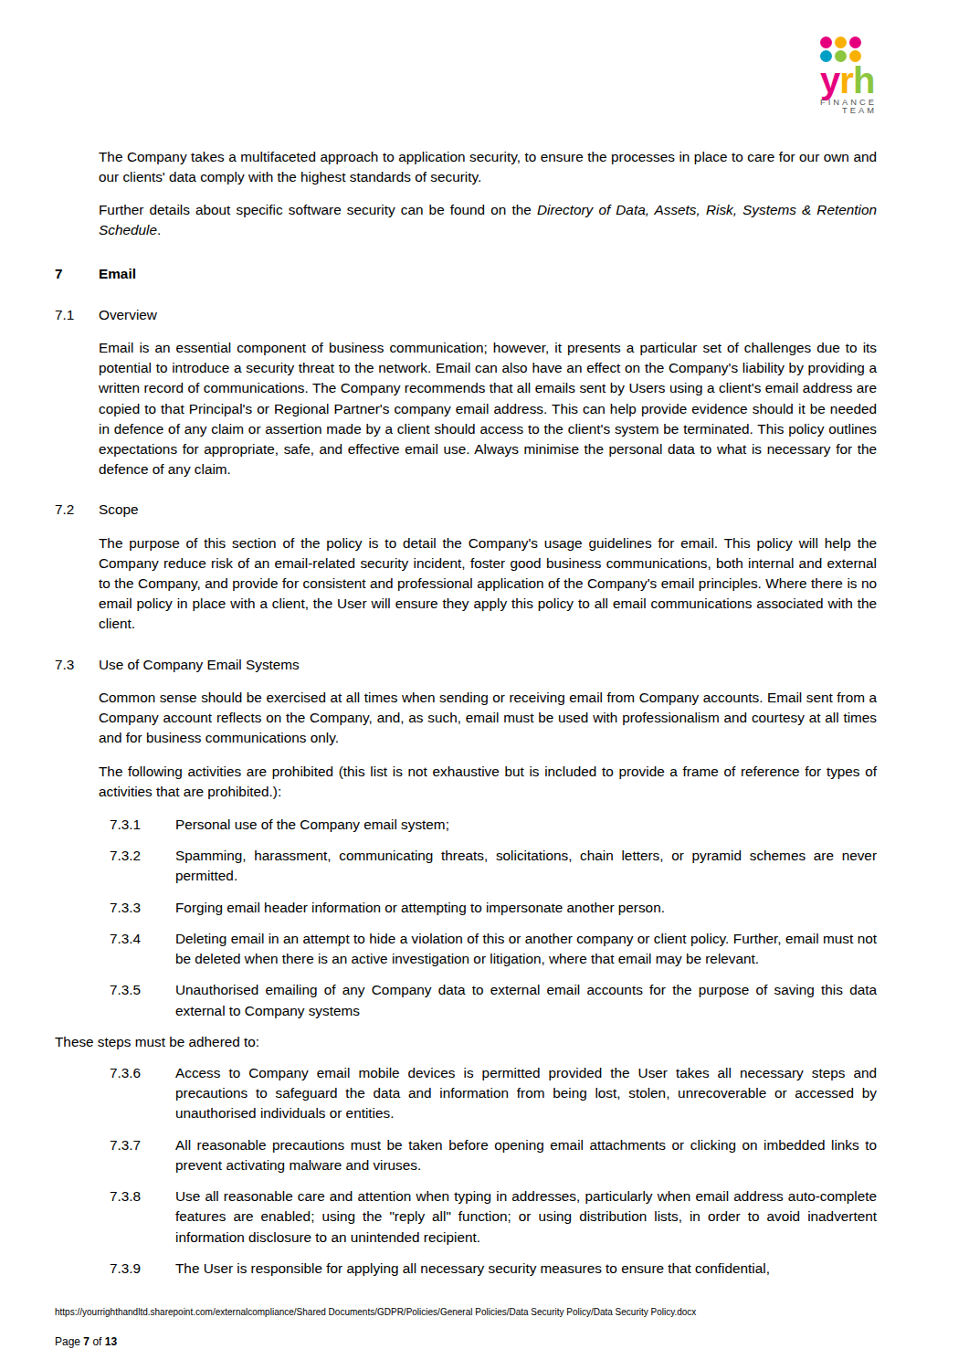yrh
FINANCE
TEAM
The Company takes a multifaceted approach to application security, to ensure the processes in place to care for our own and our clients' data comply with the highest standards of security.
Further details about specific software security can be found on the Directory of Data, Assets, Risk, Systems & Retention Schedule.
7 Email
7.1 Overview
Email is an essential component of business communication; however, it presents a particular set of challenges due to its potential to introduce a security threat to the network. Email can also have an effect on the Company's liability by providing a written record of communications. The Company recommends that all emails sent by Users using a client's email address are copied to that Principal's or Regional Partner's company email address. This can help provide evidence should it be needed in defence of any claim or assertion made by a client should access to the client's system be terminated. This policy outlines expectations for appropriate, safe, and effective email use. Always minimise the personal data to what is necessary for the defence of any claim.
7.2 Scope
The purpose of this section of the policy is to detail the Company's usage guidelines for email. This policy will help the Company reduce risk of an email-related security incident, foster good business communications, both internal and external to the Company, and provide for consistent and professional application of the Company's email principles. Where there is no email policy in place with a client, the User will ensure they apply this policy to all email communications associated with the client.
7.3 Use of Company Email Systems
Common sense should be exercised at all times when sending or receiving email from Company accounts. Email sent from a Company account reflects on the Company, and, as such, email must be used with professionalism and courtesy at all times and for business communications only.
The following activities are prohibited (this list is not exhaustive but is included to provide a frame of reference for types of activities that are prohibited.):
7.3.1
Personal use of the Company email system;
7.3.2
Spamming, harassment, communicating threats, solicitations, chain letters, or pyramid schemes are never permitted.
7.3.3
Forging email header information or attempting to impersonate another person.
7.3.4
Deleting email in an attempt to hide a violation of this or another company or client policy. Further, email must not be deleted when there is an active investigation or litigation, where that email may be relevant.
7.3.5
Unauthorised emailing of any Company data to external email accounts for the purpose of saving this data external to Company systems
These steps must be adhered to:
7.3.6
Access to Company email mobile devices is permitted provided the User takes all necessary steps and precautions to safeguard the data and information from being lost, stolen, unrecoverable or accessed by unauthorised individuals or entities.
7.3.7
All reasonable precautions must be taken before opening email attachments or clicking on imbedded links to prevent activating malware and viruses.
7.3.8
Use all reasonable care and attention when typing in addresses, particularly when email address auto-complete features are enabled; using the "reply all" function; or using distribution lists, in order to avoid inadvertent information disclosure to an unintended recipient.
7.3.9
The User is responsible for applying all necessary security measures to ensure that confidential,
https://yourrighthandltd.sharepoint.com/externalcompliance/Shared Documents/GDPR/Policies/General Policies/Data Security Policy/Data Security Policy.docx
Page 7 of 13